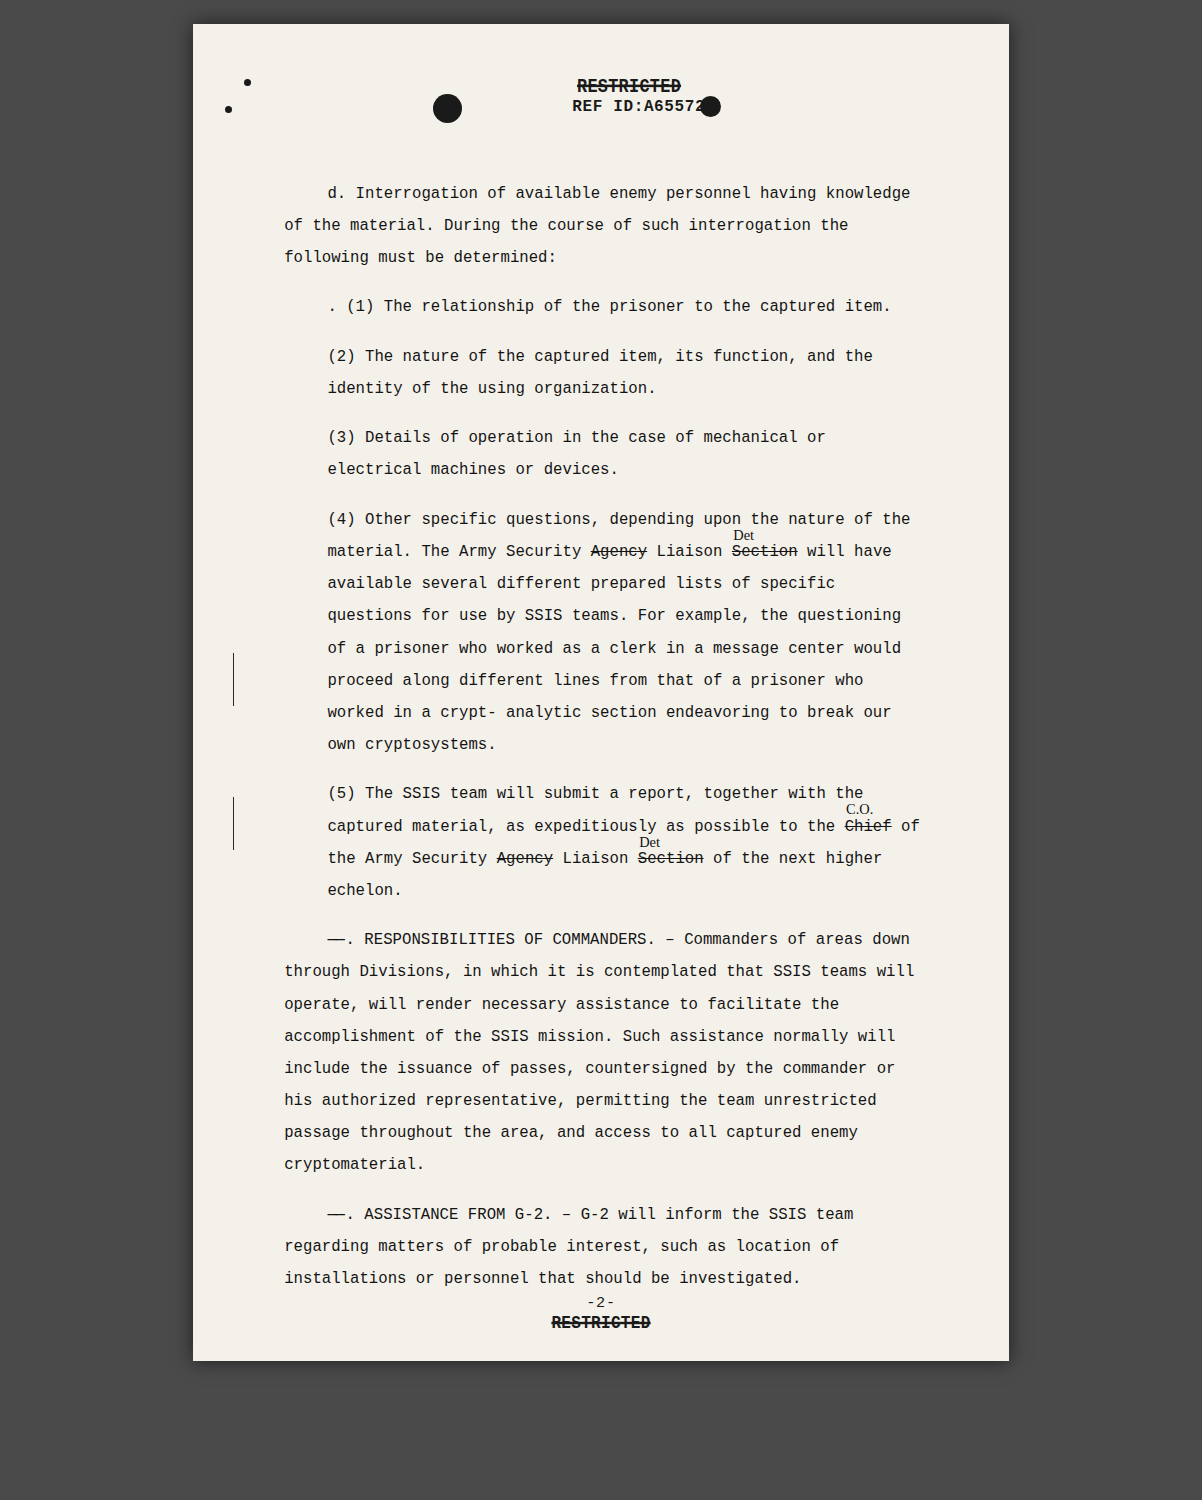RESTRICTED REF ID:A65572
d. Interrogation of available enemy personnel having knowledge of the material. During the course of such interrogation the following must be determined:
. (1) The relationship of the prisoner to the captured item.
(2) The nature of the captured item, its function, and the identity of the using organization.
(3) Details of operation in the case of mechanical or electrical machines or devices.
(4) Other specific questions, depending upon the nature of the material. The Army Security Agency Liaison Det Section will have available several different prepared lists of specific questions for use by SSIS teams. For example, the questioning of a prisoner who worked as a clerk in a message center would proceed along different lines from that of a prisoner who worked in a crypt- analytic section endeavoring to break our own cryptosystems.
(5) The SSIS team will submit a report, together with the captured material, as expeditiously as possible to the C.O. Chief of the Army Security Agency Liaison Det Section of the next higher echelon.
. RESPONSIBILITIES OF COMMANDERS. – Commanders of areas down through Divisions, in which it is contemplated that SSIS teams will operate, will render necessary assistance to facilitate the accomplishment of the SSIS mission. Such assistance normally will include the issuance of passes, countersigned by the commander or his authorized representative, permitting the team unrestricted passage throughout the area, and access to all captured enemy cryptomaterial.
. ASSISTANCE FROM G-2. – G-2 will inform the SSIS team regarding matters of probable interest, such as location of installations or personnel that should be investigated.
-2-
RESTRICTED